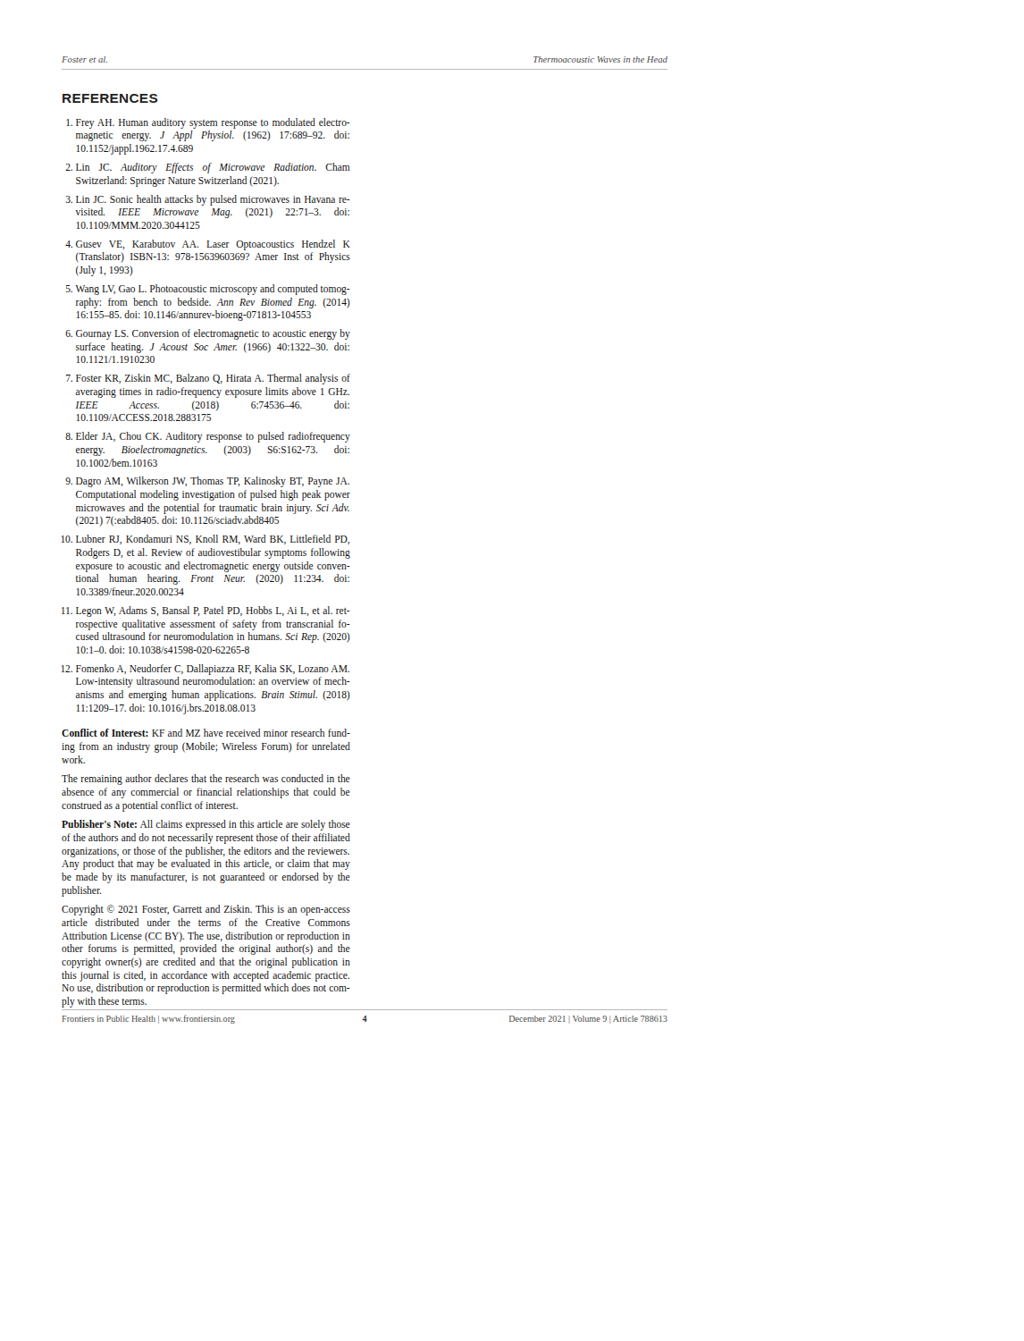Foster et al.
Thermoacoustic Waves in the Head
REFERENCES
Frey AH. Human auditory system response to modulated electromagnetic energy. J Appl Physiol. (1962) 17:689–92. doi: 10.1152/jappl.1962.17.4.689
Lin JC. Auditory Effects of Microwave Radiation. Cham Switzerland: Springer Nature Switzerland (2021).
Lin JC. Sonic health attacks by pulsed microwaves in Havana revisited. IEEE Microwave Mag. (2021) 22:71–3. doi: 10.1109/MMM.2020.3044125
Gusev VE, Karabutov AA. Laser Optoacoustics Hendzel K (Translator) ISBN-13: 978-1563960369? Amer Inst of Physics (July 1, 1993)
Wang LV, Gao L. Photoacoustic microscopy and computed tomography: from bench to bedside. Ann Rev Biomed Eng. (2014) 16:155–85. doi: 10.1146/annurev-bioeng-071813-104553
Gournay LS. Conversion of electromagnetic to acoustic energy by surface heating. J Acoust Soc Amer. (1966) 40:1322–30. doi: 10.1121/1.1910230
Foster KR, Ziskin MC, Balzano Q, Hirata A. Thermal analysis of averaging times in radio-frequency exposure limits above 1 GHz. IEEE Access. (2018) 6:74536–46. doi: 10.1109/ACCESS.2018.2883175
Elder JA, Chou CK. Auditory response to pulsed radiofrequency energy. Bioelectromagnetics. (2003) S6:S162-73. doi: 10.1002/bem.10163
Dagro AM, Wilkerson JW, Thomas TP, Kalinosky BT, Payne JA. Computational modeling investigation of pulsed high peak power microwaves and the potential for traumatic brain injury. Sci Adv. (2021) 7(:eabd8405. doi: 10.1126/sciadv.abd8405
Lubner RJ, Kondamuri NS, Knoll RM, Ward BK, Littlefield PD, Rodgers D, et al. Review of audiovestibular symptoms following exposure to acoustic and electromagnetic energy outside conventional human hearing. Front Neur. (2020) 11:234. doi: 10.3389/fneur.2020.00234
Legon W, Adams S, Bansal P, Patel PD, Hobbs L, Ai L, et al. retrospective qualitative assessment of safety from transcranial focused ultrasound for neuromodulation in humans. Sci Rep. (2020) 10:1–0. doi: 10.1038/s41598-020-62265-8
Fomenko A, Neudorfer C, Dallapiazza RF, Kalia SK, Lozano AM. Low-intensity ultrasound neuromodulation: an overview of mechanisms and emerging human applications. Brain Stimul. (2018) 11:1209–17. doi: 10.1016/j.brs.2018.08.013
Conflict of Interest: KF and MZ have received minor research funding from an industry group (Mobile; Wireless Forum) for unrelated work.
The remaining author declares that the research was conducted in the absence of any commercial or financial relationships that could be construed as a potential conflict of interest.
Publisher's Note: All claims expressed in this article are solely those of the authors and do not necessarily represent those of their affiliated organizations, or those of the publisher, the editors and the reviewers. Any product that may be evaluated in this article, or claim that may be made by its manufacturer, is not guaranteed or endorsed by the publisher.
Copyright © 2021 Foster, Garrett and Ziskin. This is an open-access article distributed under the terms of the Creative Commons Attribution License (CC BY). The use, distribution or reproduction in other forums is permitted, provided the original author(s) and the copyright owner(s) are credited and that the original publication in this journal is cited, in accordance with accepted academic practice. No use, distribution or reproduction is permitted which does not comply with these terms.
Frontiers in Public Health | www.frontiersin.org
4
December 2021 | Volume 9 | Article 788613